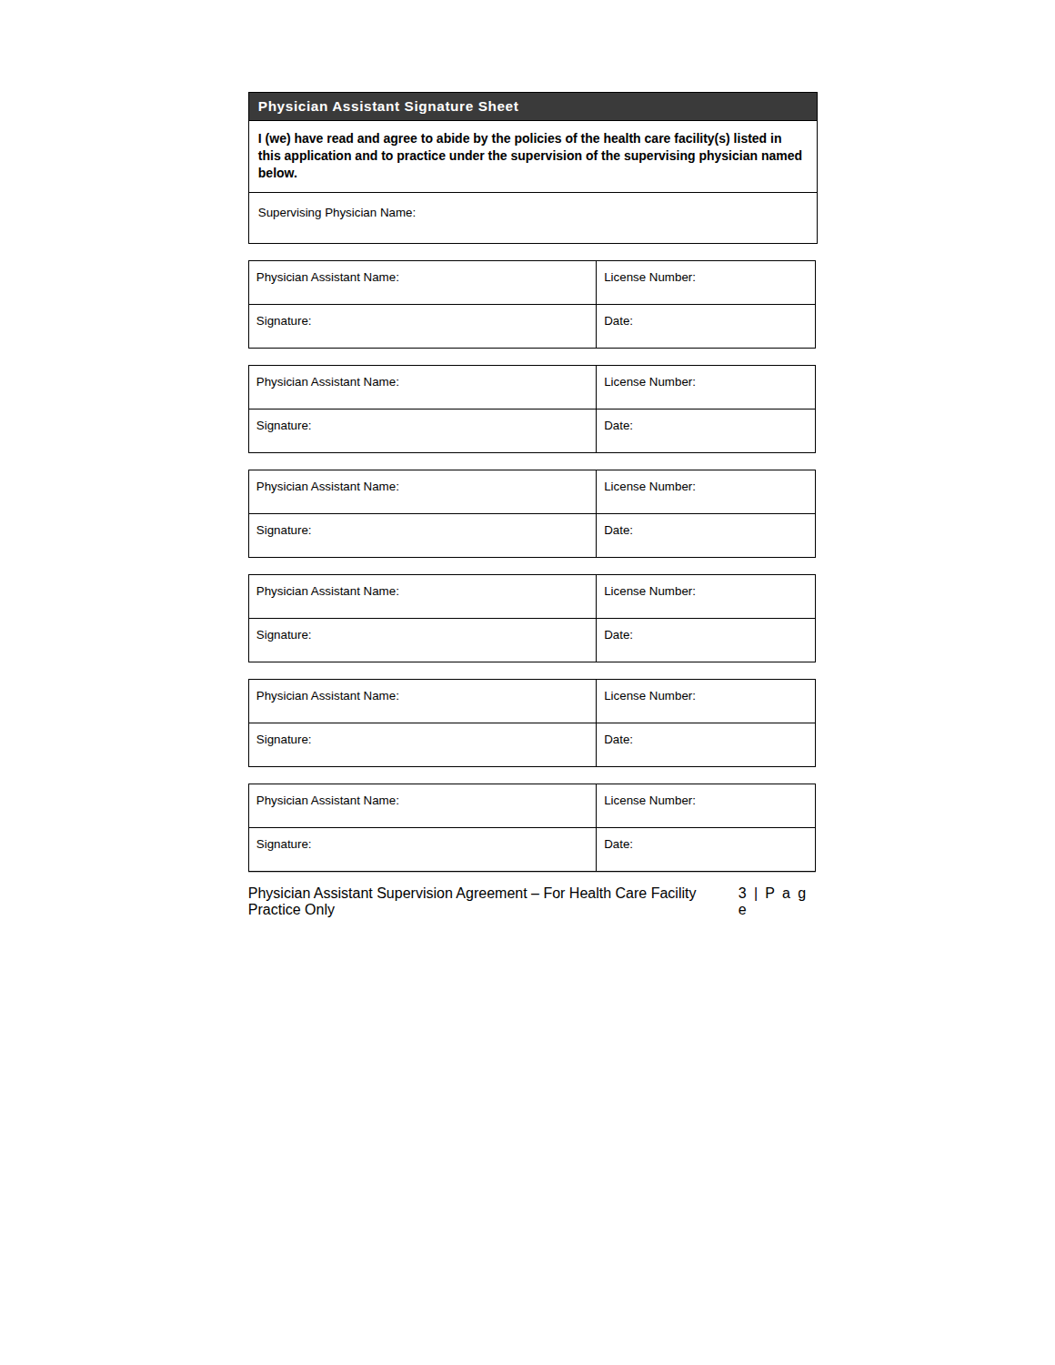Physician Assistant Signature Sheet
I (we) have read and agree to abide by the policies of the health care facility(s) listed in this application and to practice under the supervision of the supervising physician named below.
Supervising Physician Name:
| Physician Assistant Name: | License Number: |
| Signature: | Date: |
| Physician Assistant Name: | License Number: |
| Signature: | Date: |
| Physician Assistant Name: | License Number: |
| Signature: | Date: |
| Physician Assistant Name: | License Number: |
| Signature: | Date: |
| Physician Assistant Name: | License Number: |
| Signature: | Date: |
| Physician Assistant Name: | License Number: |
| Signature: | Date: |
Physician Assistant Supervision Agreement – For Health Care Facility Practice Only
3 | P a g e